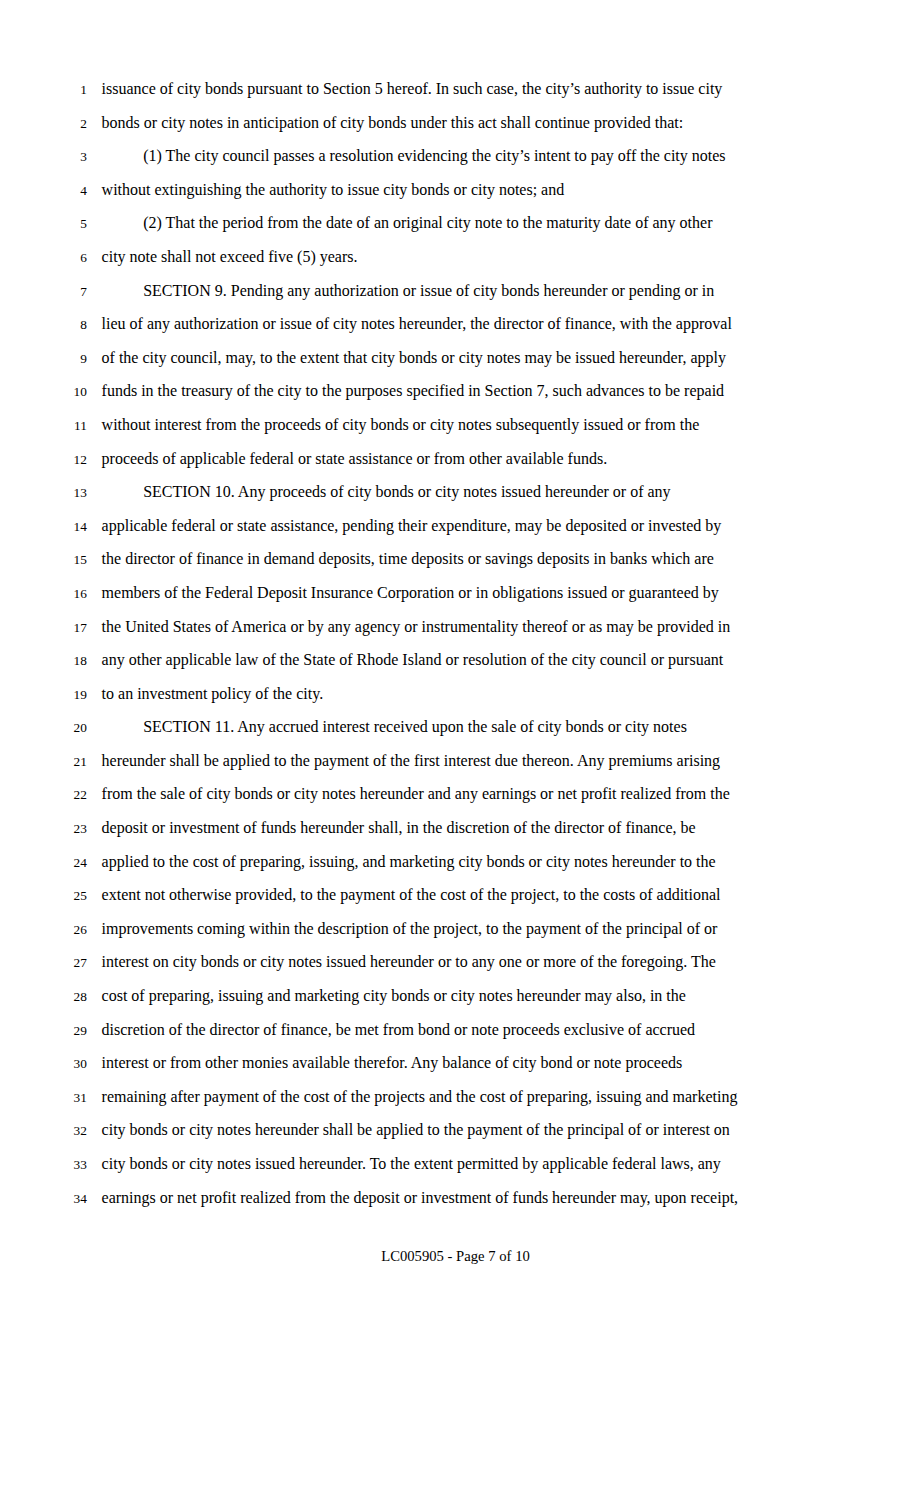1 issuance of city bonds pursuant to Section 5 hereof. In such case, the city’s authority to issue city
2 bonds or city notes in anticipation of city bonds under this act shall continue provided that:
3(1) The city council passes a resolution evidencing the city’s intent to pay off the city notes
4 without extinguishing the authority to issue city bonds or city notes; and
5(2) That the period from the date of an original city note to the maturity date of any other
6 city note shall not exceed five (5) years.
7 SECTION 9. Pending any authorization or issue of city bonds hereunder or pending or in
8 lieu of any authorization or issue of city notes hereunder, the director of finance, with the approval
9 of the city council, may, to the extent that city bonds or city notes may be issued hereunder, apply
10 funds in the treasury of the city to the purposes specified in Section 7, such advances to be repaid
11 without interest from the proceeds of city bonds or city notes subsequently issued or from the
12 proceeds of applicable federal or state assistance or from other available funds.
13 SECTION 10. Any proceeds of city bonds or city notes issued hereunder or of any
14 applicable federal or state assistance, pending their expenditure, may be deposited or invested by
15 the director of finance in demand deposits, time deposits or savings deposits in banks which are
16 members of the Federal Deposit Insurance Corporation or in obligations issued or guaranteed by
17 the United States of America or by any agency or instrumentality thereof or as may be provided in
18 any other applicable law of the State of Rhode Island or resolution of the city council or pursuant
19 to an investment policy of the city.
20 SECTION 11. Any accrued interest received upon the sale of city bonds or city notes
21 hereunder shall be applied to the payment of the first interest due thereon. Any premiums arising
22 from the sale of city bonds or city notes hereunder and any earnings or net profit realized from the
23 deposit or investment of funds hereunder shall, in the discretion of the director of finance, be
24 applied to the cost of preparing, issuing, and marketing city bonds or city notes hereunder to the
25 extent not otherwise provided, to the payment of the cost of the project, to the costs of additional
26 improvements coming within the description of the project, to the payment of the principal of or
27 interest on city bonds or city notes issued hereunder or to any one or more of the foregoing. The
28 cost of preparing, issuing and marketing city bonds or city notes hereunder may also, in the
29 discretion of the director of finance, be met from bond or note proceeds exclusive of accrued
30 interest or from other monies available therefor. Any balance of city bond or note proceeds
31 remaining after payment of the cost of the projects and the cost of preparing, issuing and marketing
32 city bonds or city notes hereunder shall be applied to the payment of the principal of or interest on
33 city bonds or city notes issued hereunder. To the extent permitted by applicable federal laws, any
34 earnings or net profit realized from the deposit or investment of funds hereunder may, upon receipt,
LC005905 - Page 7 of 10